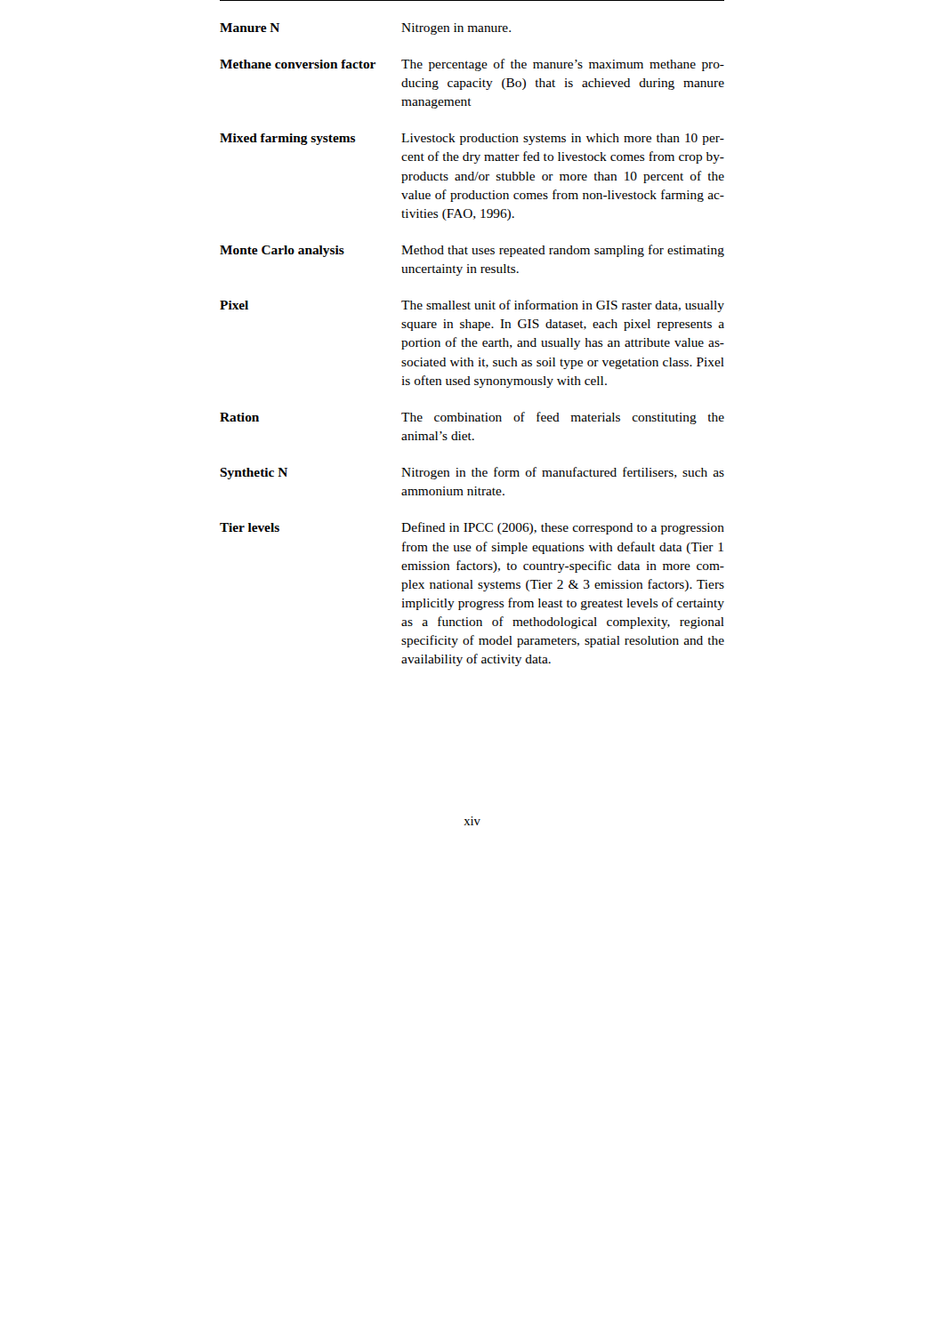Manure N
Nitrogen in manure.
Methane conversion factor
The percentage of the manure’s maximum methane producing capacity (Bo) that is achieved during manure management
Mixed farming systems
Livestock production systems in which more than 10 percent of the dry matter fed to livestock comes from crop by-products and/or stubble or more than 10 percent of the value of production comes from non-livestock farming activities (FAO, 1996).
Monte Carlo analysis
Method that uses repeated random sampling for estimating uncertainty in results.
Pixel
The smallest unit of information in GIS raster data, usually square in shape. In GIS dataset, each pixel represents a portion of the earth, and usually has an attribute value associated with it, such as soil type or vegetation class. Pixel is often used synonymously with cell.
Ration
The combination of feed materials constituting the animal’s diet.
Synthetic N
Nitrogen in the form of manufactured fertilisers, such as ammonium nitrate.
Tier levels
Defined in IPCC (2006), these correspond to a progression from the use of simple equations with default data (Tier 1 emission factors), to country-specific data in more complex national systems (Tier 2 & 3 emission factors). Tiers implicitly progress from least to greatest levels of certainty as a function of methodological complexity, regional specificity of model parameters, spatial resolution and the availability of activity data.
xiv